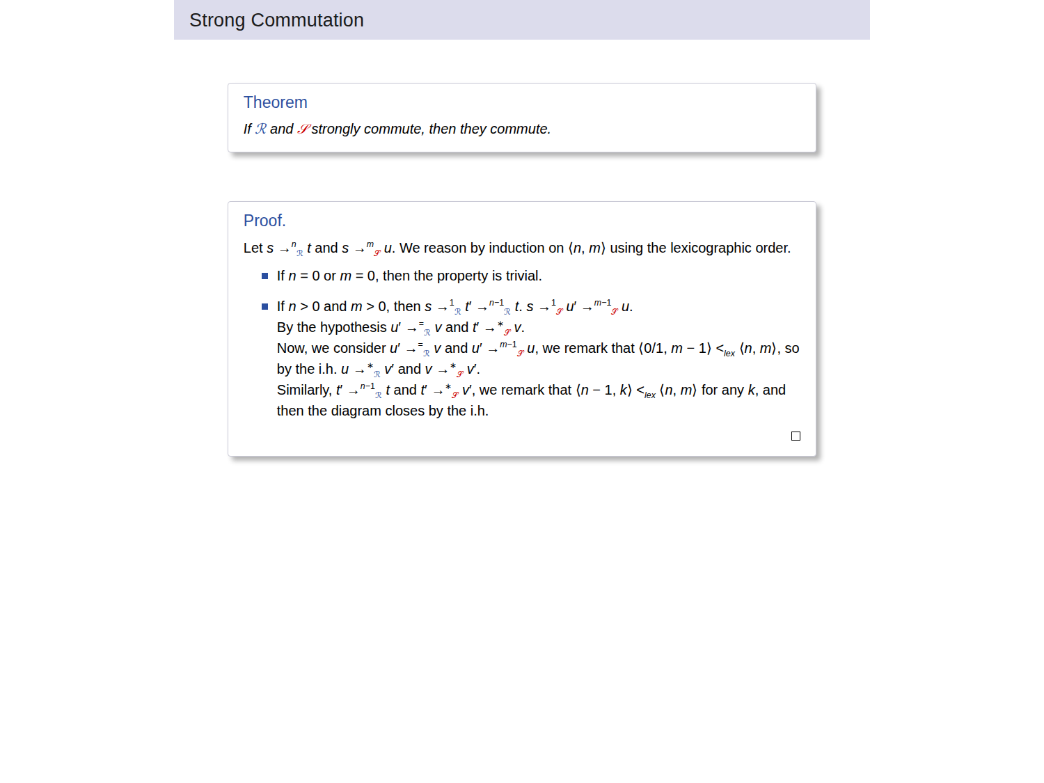Strong Commutation
Theorem
If ℛ and 𝒮 strongly commute, then they commute.
Proof.
Let s →nℛ t and s →m𝒮 u. We reason by induction on ⟨n, m⟩ using the lexicographic order.
If n = 0 or m = 0, then the property is trivial.
If n > 0 and m > 0, then s →1ℛ t′ →n−1ℛ t. s →1𝒮 u′ →m−1𝒮 u.
By the hypothesis u′ →=ℛ v and t′ →∗𝒮 v.
Now, we consider u′ →=ℛ v and u′ →m−1𝒮 u, we remark that ⟨0/1, m − 1⟩ <lex ⟨n, m⟩, so by the i.h. u →∗ℛ v′ and v →∗𝒮 v′.
Similarly, t′ →n−1ℛ t and t′ →∗𝒮 v′, we remark that ⟨n − 1, k⟩ <lex ⟨n, m⟩ for any k, and then the diagram closes by the i.h.